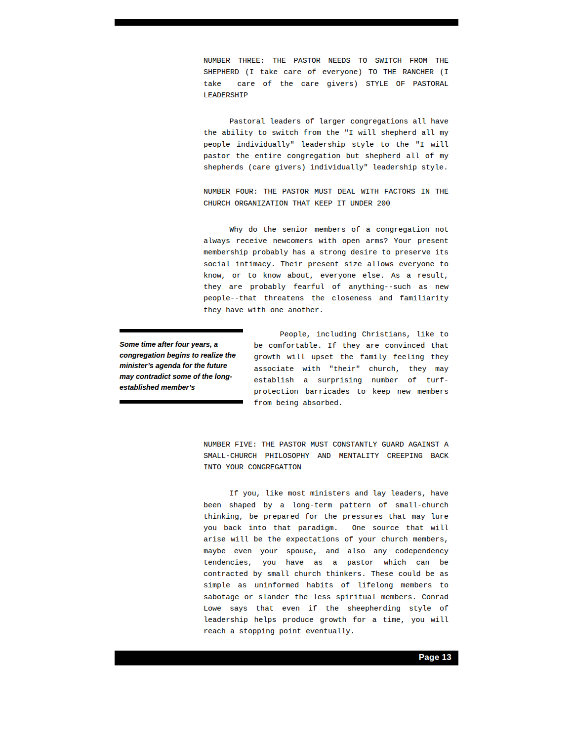NUMBER THREE: THE PASTOR NEEDS TO SWITCH FROM THE SHEPHERD (I take care of everyone) TO THE RANCHER (I take care of the care givers) STYLE OF PASTORAL LEADERSHIP
Pastoral leaders of larger congregations all have the ability to switch from the "I will shepherd all my people individually" leadership style to the "I will pastor the entire congregation but shepherd all of my shepherds (care givers) individually" leadership style.
NUMBER FOUR: THE PASTOR MUST DEAL WITH FACTORS IN THE CHURCH ORGANIZATION THAT KEEP IT UNDER 200
Why do the senior members of a congregation not always receive newcomers with open arms? Your present membership probably has a strong desire to preserve its social intimacy. Their present size allows everyone to know, or to know about, everyone else. As a result, they are probably fearful of anything--such as new people--that threatens the closeness and familiarity they have with one another.
Some time after four years, a congregation begins to realize the minister’s agenda for the future may contradict some of the long-established member’s
People, including Christians, like to be comfortable. If they are convinced that growth will upset the family feeling they associate with "their" church, they may establish a surprising number of turf-protection barricades to keep new members from being absorbed.
NUMBER FIVE: THE PASTOR MUST CONSTANTLY GUARD AGAINST A SMALL-CHURCH PHILOSOPHY AND MENTALITY CREEPING BACK INTO YOUR CONGREGATION
If you, like most ministers and lay leaders, have been shaped by a long-term pattern of small-church thinking, be prepared for the pressures that may lure you back into that paradigm. One source that will arise will be the expectations of your church members, maybe even your spouse, and also any codependency tendencies, you have as a pastor which can be contracted by small church thinkers. These could be as simple as uninformed habits of lifelong members to sabotage or slander the less spiritual members. Conrad Lowe says that even if the sheepherding style of leadership helps produce growth for a time, you will reach a stopping point eventually.
Page 13